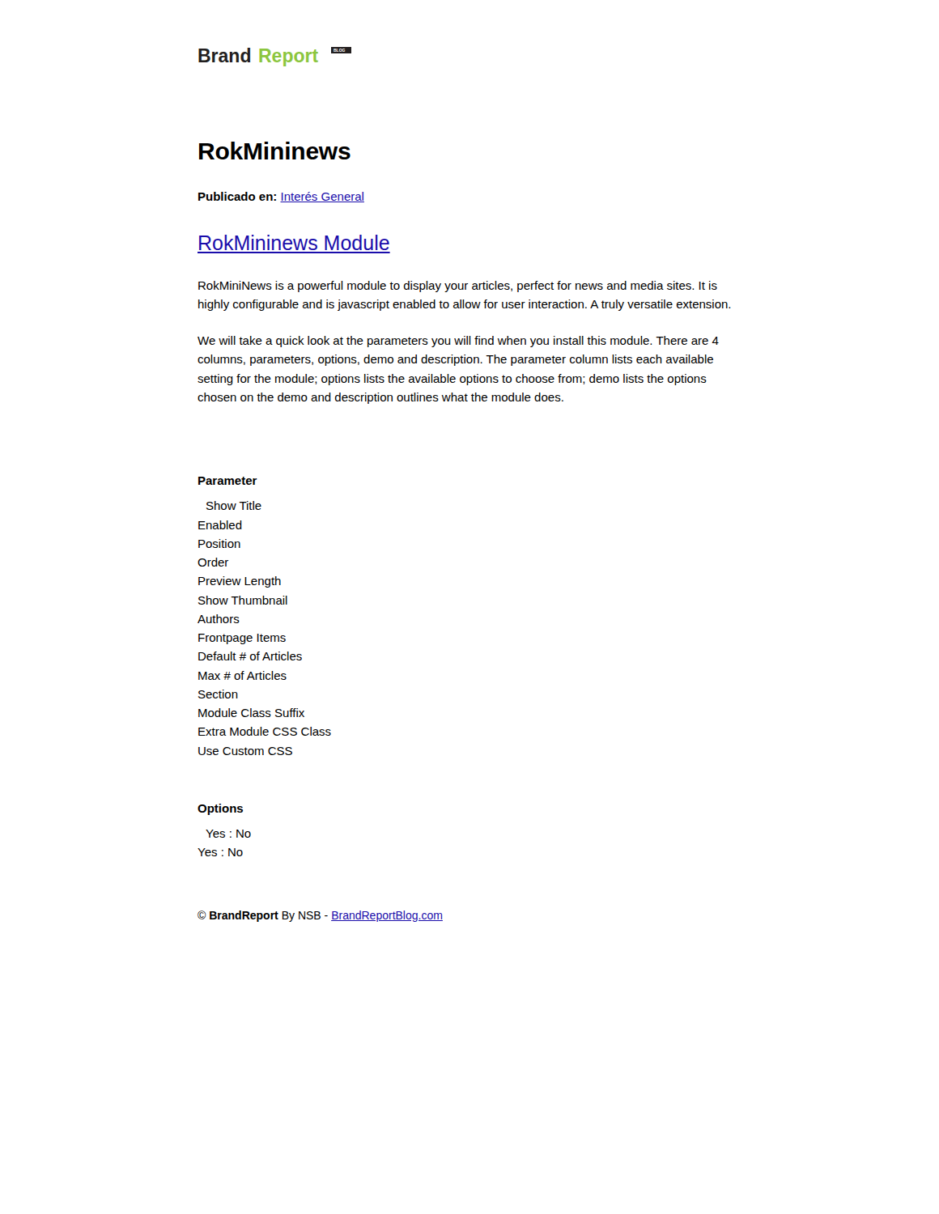RokMininews
Publicado en: Interés General
RokMininews Module
RokMiniNews is a powerful module to display your articles, perfect for news and media sites. It is highly configurable and is javascript enabled to allow for user interaction. A truly versatile extension.
We will take a quick look at the parameters you will find when you install this module. There are 4 columns, parameters, options, demo and description. The parameter column lists each available setting for the module; options lists the available options to choose from; demo lists the options chosen on the demo and description outlines what the module does.
Parameter
Show Title
Enabled
Position
Order
Preview Length
Show Thumbnail
Authors
Frontpage Items
Default # of Articles
Max # of Articles
Section
Module Class Suffix
Extra Module CSS Class
Use Custom CSS
Options
Yes : No
Yes : No
© BrandReport By NSB - BrandReportBlog.com